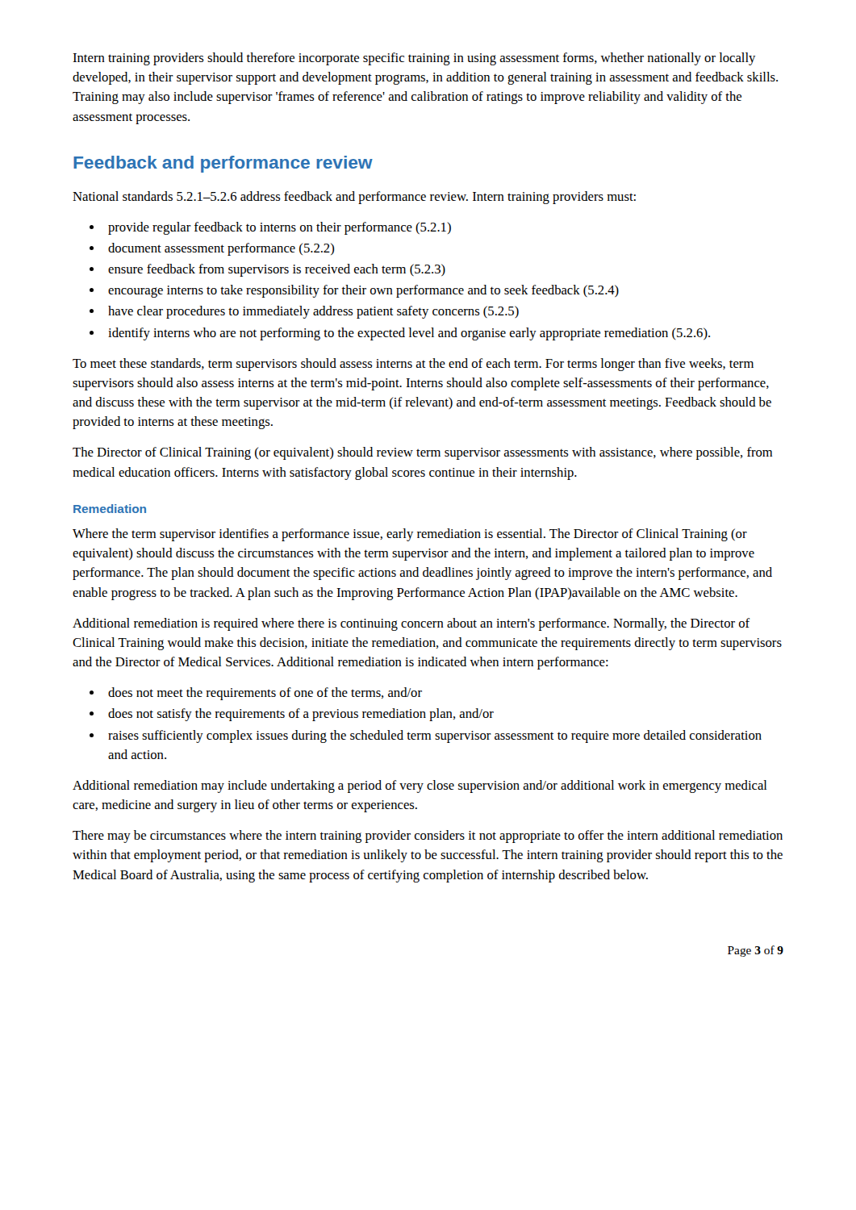Intern training providers should therefore incorporate specific training in using assessment forms, whether nationally or locally developed, in their supervisor support and development programs, in addition to general training in assessment and feedback skills. Training may also include supervisor 'frames of reference' and calibration of ratings to improve reliability and validity of the assessment processes.
Feedback and performance review
National standards 5.2.1–5.2.6 address feedback and performance review. Intern training providers must:
provide regular feedback to interns on their performance (5.2.1)
document assessment performance (5.2.2)
ensure feedback from supervisors is received each term (5.2.3)
encourage interns to take responsibility for their own performance and to seek feedback (5.2.4)
have clear procedures to immediately address patient safety concerns (5.2.5)
identify interns who are not performing to the expected level and organise early appropriate remediation (5.2.6).
To meet these standards, term supervisors should assess interns at the end of each term. For terms longer than five weeks, term supervisors should also assess interns at the term's mid-point. Interns should also complete self-assessments of their performance, and discuss these with the term supervisor at the mid-term (if relevant) and end-of-term assessment meetings. Feedback should be provided to interns at these meetings.
The Director of Clinical Training (or equivalent) should review term supervisor assessments with assistance, where possible, from medical education officers. Interns with satisfactory global scores continue in their internship.
Remediation
Where the term supervisor identifies a performance issue, early remediation is essential. The Director of Clinical Training (or equivalent) should discuss the circumstances with the term supervisor and the intern, and implement a tailored plan to improve performance. The plan should document the specific actions and deadlines jointly agreed to improve the intern's performance, and enable progress to be tracked. A plan such as the Improving Performance Action Plan (IPAP)available on the AMC website.
Additional remediation is required where there is continuing concern about an intern's performance. Normally, the Director of Clinical Training would make this decision, initiate the remediation, and communicate the requirements directly to term supervisors and the Director of Medical Services. Additional remediation is indicated when intern performance:
does not meet the requirements of one of the terms, and/or
does not satisfy the requirements of a previous remediation plan, and/or
raises sufficiently complex issues during the scheduled term supervisor assessment to require more detailed consideration and action.
Additional remediation may include undertaking a period of very close supervision and/or additional work in emergency medical care, medicine and surgery in lieu of other terms or experiences.
There may be circumstances where the intern training provider considers it not appropriate to offer the intern additional remediation within that employment period, or that remediation is unlikely to be successful. The intern training provider should report this to the Medical Board of Australia, using the same process of certifying completion of internship described below.
Page 3 of 9